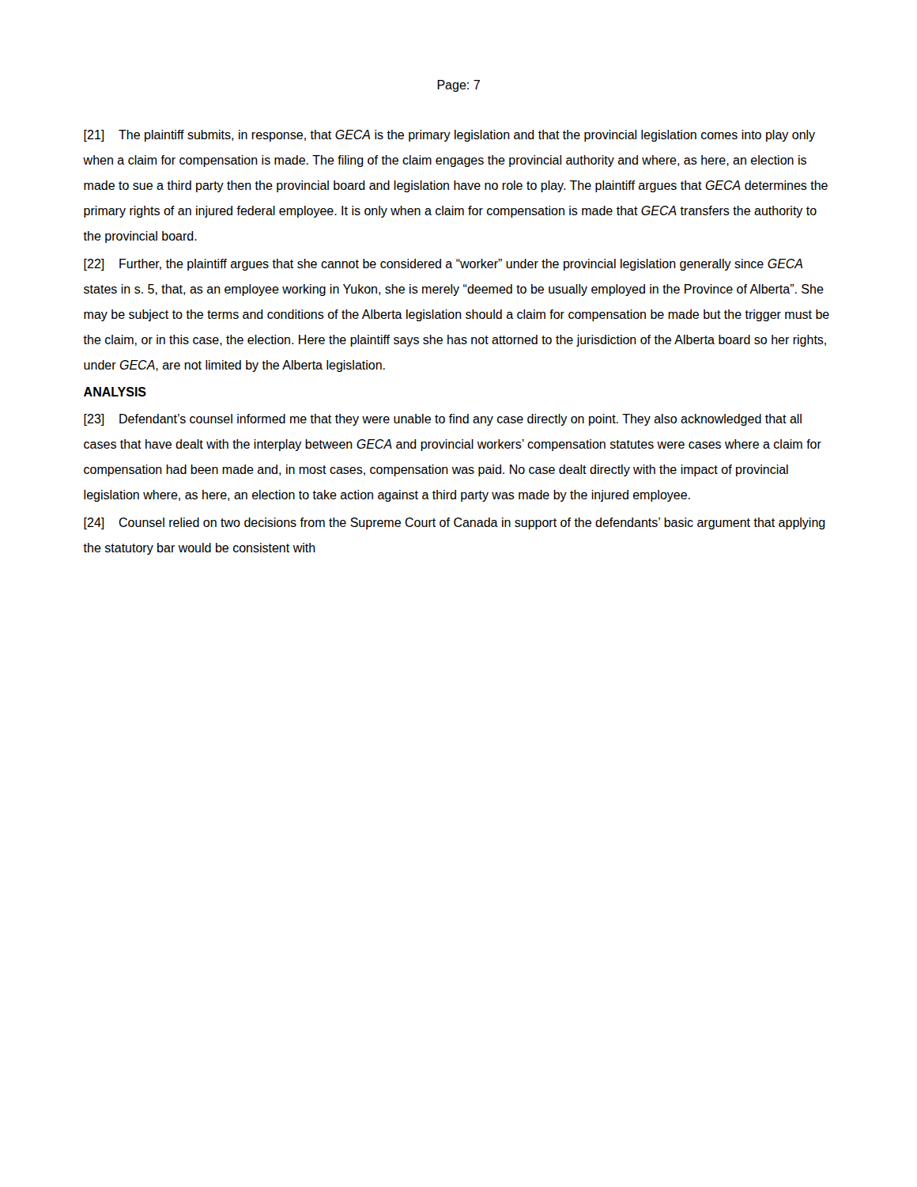Page: 7
[21] The plaintiff submits, in response, that GECA is the primary legislation and that the provincial legislation comes into play only when a claim for compensation is made. The filing of the claim engages the provincial authority and where, as here, an election is made to sue a third party then the provincial board and legislation have no role to play. The plaintiff argues that GECA determines the primary rights of an injured federal employee. It is only when a claim for compensation is made that GECA transfers the authority to the provincial board.
[22] Further, the plaintiff argues that she cannot be considered a “worker” under the provincial legislation generally since GECA states in s. 5, that, as an employee working in Yukon, she is merely “deemed to be usually employed in the Province of Alberta”. She may be subject to the terms and conditions of the Alberta legislation should a claim for compensation be made but the trigger must be the claim, or in this case, the election. Here the plaintiff says she has not attorned to the jurisdiction of the Alberta board so her rights, under GECA, are not limited by the Alberta legislation.
ANALYSIS
[23] Defendant’s counsel informed me that they were unable to find any case directly on point. They also acknowledged that all cases that have dealt with the interplay between GECA and provincial workers’ compensation statutes were cases where a claim for compensation had been made and, in most cases, compensation was paid. No case dealt directly with the impact of provincial legislation where, as here, an election to take action against a third party was made by the injured employee.
[24] Counsel relied on two decisions from the Supreme Court of Canada in support of the defendants’ basic argument that applying the statutory bar would be consistent with